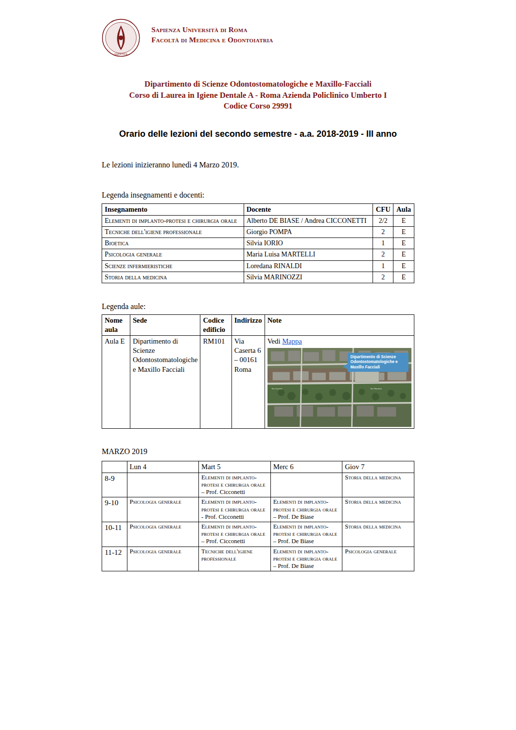SAPIENZA
Sapienza Università di Roma
Facoltà di Medicina e Odontoiatria
Dipartimento di Scienze Odontostomatologiche e Maxillo-Facciali
Corso di Laurea in Igiene Dentale A - Roma Azienda Policlinico Umberto I
Codice Corso 29991
Orario delle lezioni del secondo semestre - a.a. 2018-2019 - III anno
Le lezioni inizieranno lunedì 4 Marzo 2019.
Legenda insegnamenti e docenti:
| Insegnamento | Docente | CFU | Aula |
| --- | --- | --- | --- |
| Elementi di implanto-protesi e chirurgia orale | Alberto DE BIASE / Andrea CICCONETTI | 2/2 | E |
| Tecniche dell'igiene professionale | Giorgio POMPA | 2 | E |
| Bioetica | Silvia IORIO | 1 | E |
| Psicologia generale | Maria Luisa MARTELLI | 2 | E |
| Scienze infermieristiche | Loredana RINALDI | 1 | E |
| Storia della medicina | Silvia MARINOZZI | 2 | E |
Legenda aule:
| Nome aula | Sede | Codice edificio | Indirizzo | Note |
| --- | --- | --- | --- | --- |
| Aula E | Dipartimento di Scienze Odontostomatologiche e Maxillo Facciali | RM101 | Via Caserta 6 – 00161 Roma | Vedi Mappa Via Caserta Via Tiburtina Dipartimento di Scienze Odontostomatologiche e Maxillo Facciali |
MARZO 2019
| | Lun 4 | Mart 5 | Merc 6 | Giov 7 |
| --- | --- | --- | --- | --- |
| 8-9 | | Elementi di implanto-protesi e chirurgia orale – Prof. Cicconetti | | Storia della medicina |
| 9-10 | Psicologia generale | Elementi di implanto-protesi e chirurgia orale - Prof. Cicconetti | Elementi di implanto-protesi e chirurgia orale – Prof. De Biase | Storia della medicina |
| 10-11 | Psicologia generale | Elementi di implanto-protesi e chirurgia orale – Prof. Cicconetti | Elementi di implanto-protesi e chirurgia orale – Prof. De Biase | Storia della medicina |
| 11-12 | Psicologia generale | Tecniche dell'igiene professionale | Elementi di implanto-protesi e chirurgia orale – Prof. De Biase | Psicologia generale |